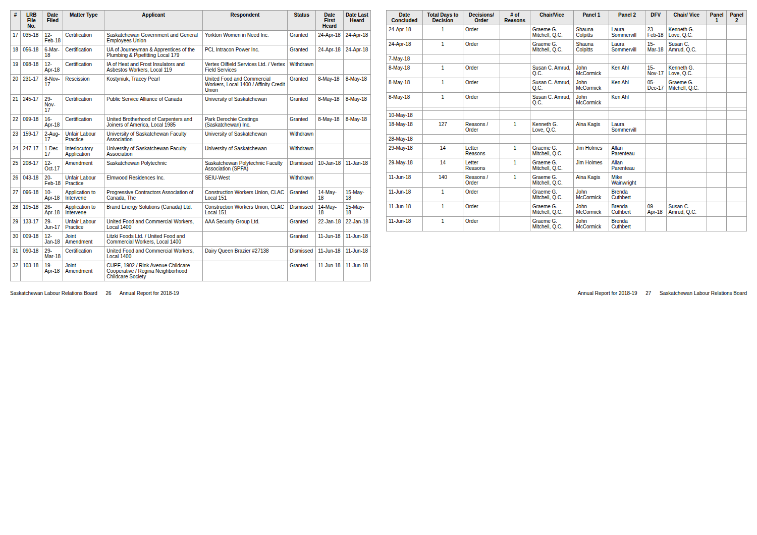| # | LRB File No. | Date Filed | Matter Type | Applicant | Respondent | Status | Date First Heard | Date Last Heard |
| --- | --- | --- | --- | --- | --- | --- | --- | --- |
| 17 | 035-18 | 12-Feb-18 | Certification | Saskatchewan Government and General Employees Union | Yorkton Women in Need Inc. | Granted | 24-Apr-18 | 24-Apr-18 |
| 18 | 056-18 | 6-Mar-18 | Certification | UA of Journeyman & Apprentices of the Plumbing & Pipefitting Local 179 | PCL Intracon Power Inc. | Granted | 24-Apr-18 | 24-Apr-18 |
| 19 | 098-18 | 12-Apr-18 | Certification | IA of Heat and Frost Insulators and Asbestos Workers, Local 119 | Vertex Oilfield Services Ltd. / Vertex Field Services | Withdrawn | | |
| 20 | 231-17 | 8-Nov-17 | Rescission | Kostyniuk, Tracey Pearl | United Food and Commercial Workers, Local 1400 / Affinity Credit Union | Granted | 8-May-18 | 8-May-18 |
| 21 | 245-17 | 29-Nov-17 | Certification | Public Service Alliance of Canada | University of Saskatchewan | Granted | 8-May-18 | 8-May-18 |
| 22 | 099-18 | 16-Apr-18 | Certification | United Brotherhood of Carpenters and Joiners of America, Local 1985 | Park Derochie Coatings (Saskatchewan) Inc. | Granted | 8-May-18 | 8-May-18 |
| 23 | 159-17 | 2-Aug-17 | Unfair Labour Practice | University of Saskatchewan Faculty Association | University of Saskatchewan | Withdrawn | | |
| 24 | 247-17 | 1-Dec-17 | Interlocutory Application | University of Saskatchewan Faculty Association | University of Saskatchewan | Withdrawn | | |
| 25 | 208-17 | 12-Oct-17 | Amendment | Saskatchewan Polytechnic | Saskatchewan Polytechnic Faculty Association (SPFA) | Dismissed | 10-Jan-18 | 11-Jan-18 |
| 26 | 043-18 | 20-Feb-18 | Unfair Labour Practice | Elmwood Residences Inc. | SEIU-West | Withdrawn | | |
| 27 | 096-18 | 10-Apr-18 | Application to Intervene | Progressive Contractors Association of Canada, The | Construction Workers Union, CLAC Local 151 | Granted | 14-May-18 | 15-May-18 |
| 28 | 105-18 | 26-Apr-18 | Application to Intervene | Brand Energy Solutions (Canada) Ltd. | Construction Workers Union, CLAC Local 151 | Dismissed | 14-May-18 | 15-May-18 |
| 29 | 133-17 | 29-Jun-17 | Unfair Labour Practice | United Food and Commercial Workers, Local 1400 | AAA Security Group Ltd. | Granted | 22-Jan-18 | 22-Jan-18 |
| 30 | 009-18 | 12-Jan-18 | Joint Amendment | Litzki Foods Ltd. / United Food and Commercial Workers, Local 1400 | | Granted | 11-Jun-18 | 11-Jun-18 |
| 31 | 090-18 | 29-Mar-18 | Certification | United Food and Commercial Workers, Local 1400 | Dairy Queen Brazier #27138 | Dismissed | 11-Jun-18 | 11-Jun-18 |
| 32 | 103-18 | 19-Apr-18 | Joint Amendment | CUPE, 1902 / Rink Avenue Childcare Cooperative / Regina Neighborhood Childcare Society | | Granted | 11-Jun-18 | 11-Jun-18 |
| Date Concluded | Total Days to Decision | Decisions/ Order | # of Reasons | Chair/Vice | Panel 1 | Panel 2 | DFV | Chair/ Vice | Panel 1 | Panel 2 |
| --- | --- | --- | --- | --- | --- | --- | --- | --- | --- | --- |
| 24-Apr-18 | 1 | Order | | Graeme G. Mitchell, Q.C. | Shauna Colpitts | Laura Sommervill | 23-Feb-18 | Kenneth G. Love, Q.C. | | |
| 24-Apr-18 | 1 | Order | | Graeme G. Mitchell, Q.C. | Shauna Colpitts | Laura Sommervill | 15-Mar-18 | Susan C. Amrud, Q.C. | | |
| 7-May-18 | | | | | | | | | | |
| 8-May-18 | 1 | Order | | Susan C. Amrud, Q.C. | John McCormick | Ken Ahl | 15-Nov-17 | Kenneth G. Love, Q.C. | | |
| 8-May-18 | 1 | Order | | Susan C. Amrud, Q.C. | John McCormick | Ken Ahl | 05-Dec-17 | Graeme G. Mitchell, Q.C. | | |
| 8-May-18 | 1 | Order | | Susan C. Amrud, Q.C. | John McCormick | Ken Ahl | | | | |
| 10-May-18 | | | | | | | | | | |
| 18-May-18 | 127 | Reasons / Order | 1 | Kenneth G. Love, Q.C. | Aina Kagis | Laura Sommervill | | | | |
| 28-May-18 | | | | | | | | | | |
| 29-May-18 | 14 | Letter Reasons | 1 | Graeme G. Mitchell, Q.C. | Jim Holmes | Allan Parenteau | | | | |
| 29-May-18 | 14 | Letter Reasons | 1 | Graeme G. Mitchell, Q.C. | Jim Holmes | Allan Parenteau | | | | |
| 11-Jun-18 | 140 | Reasons / Order | 1 | Graeme G. Mitchell, Q.C. | Aina Kagis | Mike Wainwright | | | | |
| 11-Jun-18 | 1 | Order | | Graeme G. Mitchell, Q.C. | John McCormick | Brenda Cuthbert | | | | |
| 11-Jun-18 | 1 | Order | | Graeme G. Mitchell, Q.C. | John McCormick | Brenda Cuthbert | 09-Apr-18 | Susan C. Amrud, Q.C. | | |
| 11-Jun-18 | 1 | Order | | Graeme G. Mitchell, Q.C. | John McCormick | Brenda Cuthbert | | | | |
Saskatchewan Labour Relations Board 26 Annual Report for 2018-19
Annual Report for 2018-19 27 Saskatchewan Labour Relations Board